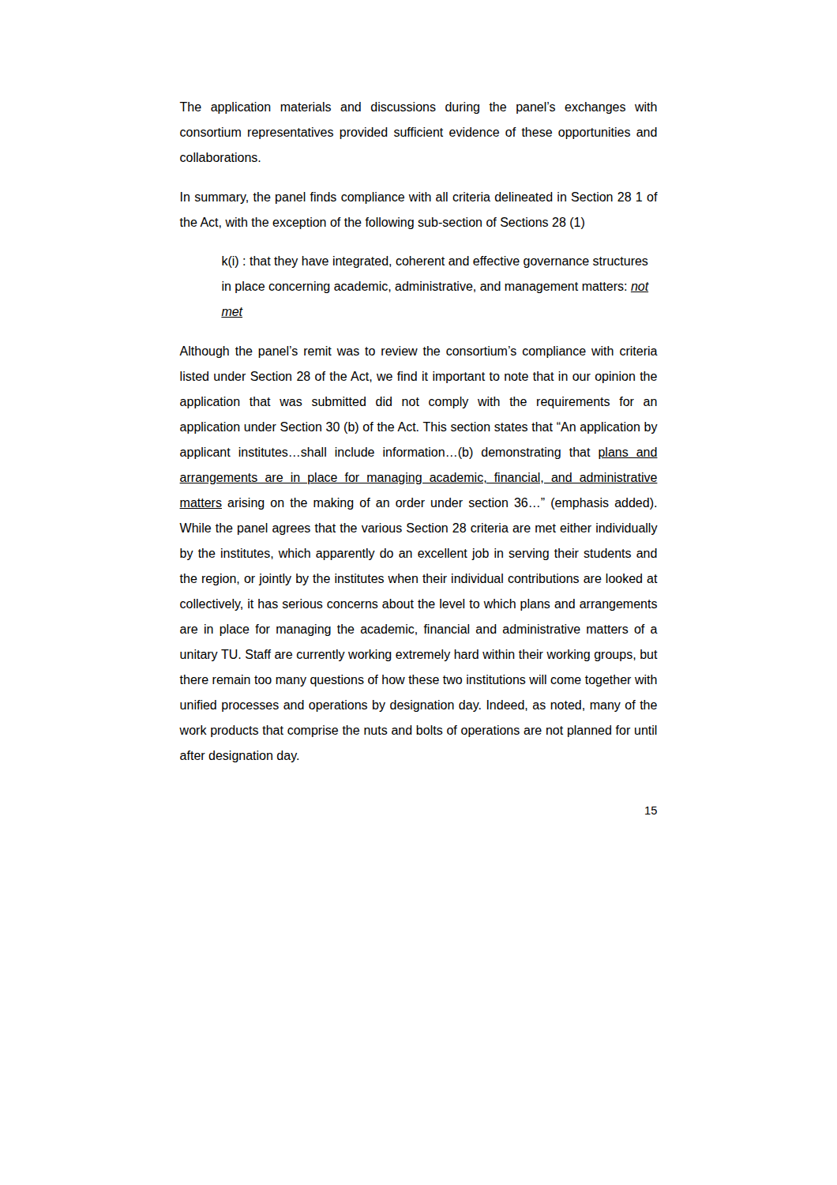The application materials and discussions during the panel’s exchanges with consortium representatives provided sufficient evidence of these opportunities and collaborations.
In summary, the panel finds compliance with all criteria delineated in Section 28 1 of the Act, with the exception of the following sub-section of Sections 28 (1)
k(i) : that they have integrated, coherent and effective governance structures in place concerning academic, administrative, and management matters: not met
Although the panel’s remit was to review the consortium’s compliance with criteria listed under Section 28 of the Act, we find it important to note that in our opinion the application that was submitted did not comply with the requirements for an application under Section 30 (b) of the Act. This section states that “An application by applicant institutes…shall include information…(b) demonstrating that plans and arrangements are in place for managing academic, financial, and administrative matters arising on the making of an order under section 36…” (emphasis added). While the panel agrees that the various Section 28 criteria are met either individually by the institutes, which apparently do an excellent job in serving their students and the region, or jointly by the institutes when their individual contributions are looked at collectively, it has serious concerns about the level to which plans and arrangements are in place for managing the academic, financial and administrative matters of a unitary TU. Staff are currently working extremely hard within their working groups, but there remain too many questions of how these two institutions will come together with unified processes and operations by designation day. Indeed, as noted, many of the work products that comprise the nuts and bolts of operations are not planned for until after designation day.
15